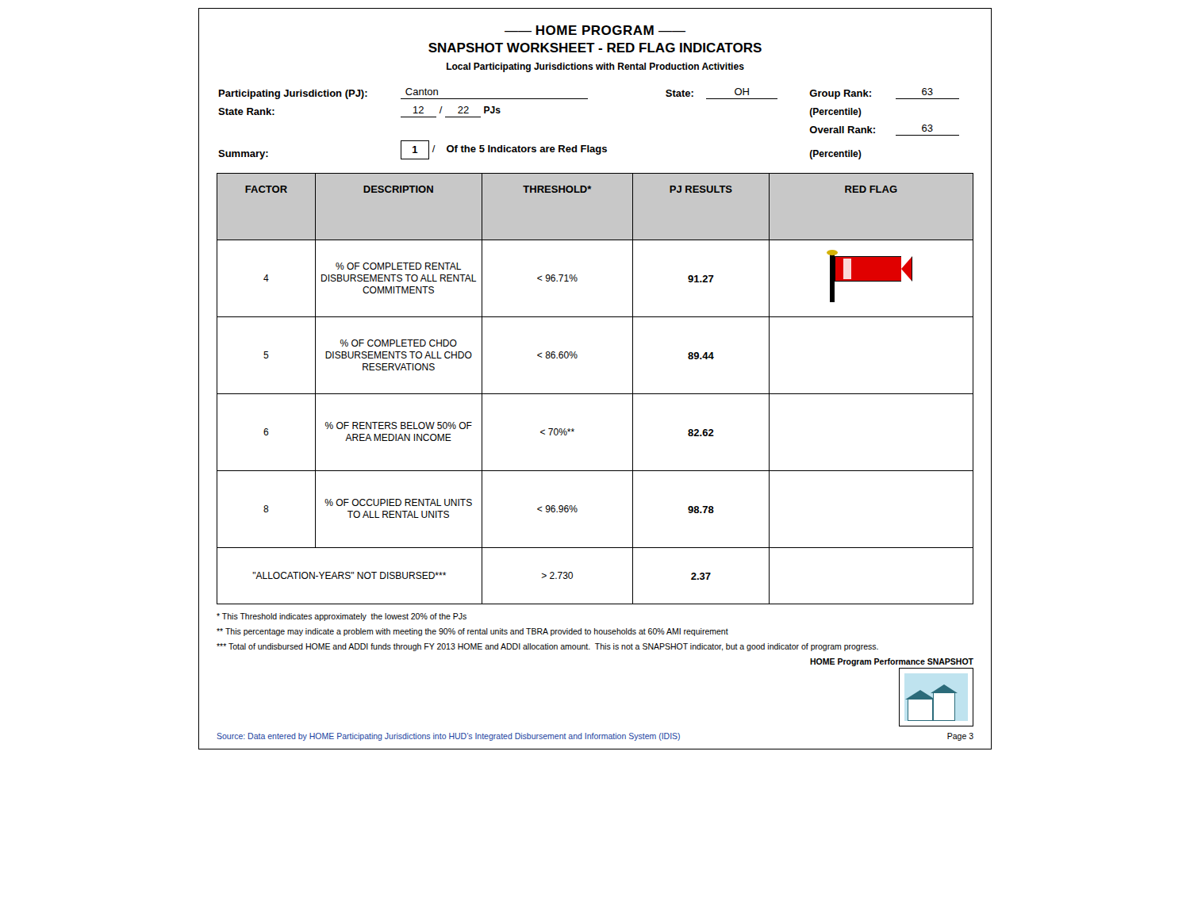—— HOME PROGRAM ——
SNAPSHOT WORKSHEET - RED FLAG INDICATORS
Local Participating Jurisdictions with Rental Production Activities
| Participating Jurisdiction (PJ): | Canton | State: | OH | Group Rank: | 63 |
| State Rank: | 12 / 22 PJs | | | (Percentile) | |
| | | | | Overall Rank: | 63 |
| Summary: | 1 / Of the 5 Indicators are Red Flags | | | (Percentile) | |
| FACTOR | DESCRIPTION | THRESHOLD* | PJ RESULTS | RED FLAG |
| --- | --- | --- | --- | --- |
| 4 | % OF COMPLETED RENTAL DISBURSEMENTS TO ALL RENTAL COMMITMENTS | < 96.71% | 91.27 | |
| 5 | % OF COMPLETED CHDO DISBURSEMENTS TO ALL CHDO RESERVATIONS | < 86.60% | 89.44 | |
| 6 | % OF RENTERS BELOW 50% OF AREA MEDIAN INCOME | < 70%** | 82.62 | |
| 8 | % OF OCCUPIED RENTAL UNITS TO ALL RENTAL UNITS | < 96.96% | 98.78 | |
| "ALLOCATION-YEARS" NOT DISBURSED*** | > 2.730 | 2.37 | |
* This Threshold indicates approximately the lowest 20% of the PJs
** This percentage may indicate a problem with meeting the 90% of rental units and TBRA provided to households at 60% AMI requirement
*** Total of undisbursed HOME and ADDI funds through FY 2013 HOME and ADDI allocation amount. This is not a SNAPSHOT indicator, but a good indicator of program progress.
Source: Data entered by HOME Participating Jurisdictions into HUD’s Integrated Disbursement and Information System (IDIS)
HOME Program Performance SNAPSHOT
Page 3